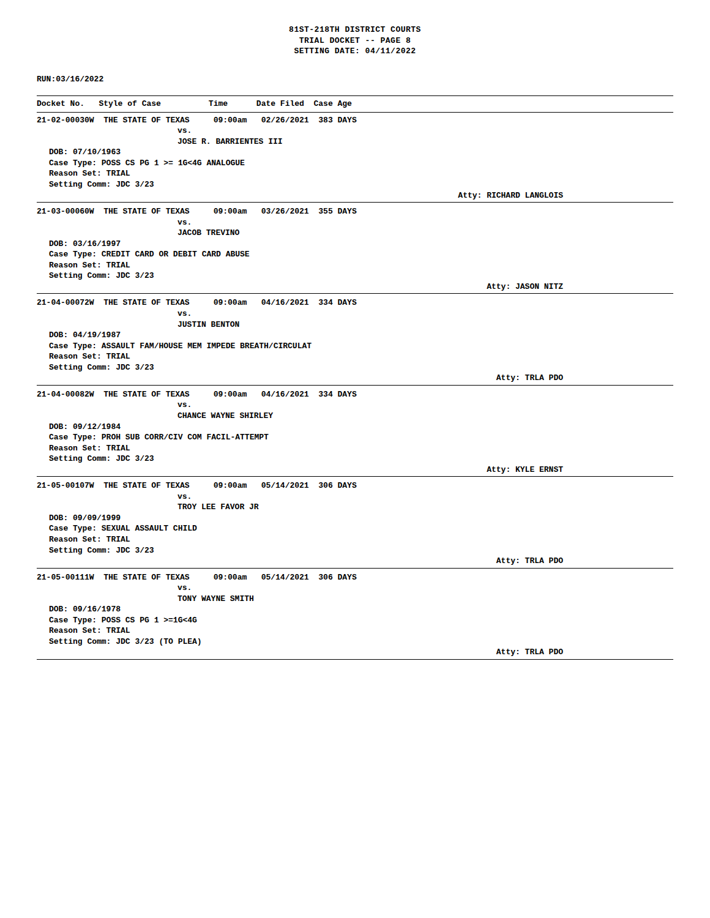81ST-218TH DISTRICT COURTS
TRIAL DOCKET -- PAGE 8
SETTING DATE: 04/11/2022
RUN:03/16/2022
Docket No. Style of Case Time Date Filed Case Age
21-02-00030W THE STATE OF TEXAS 09:00am 02/26/2021 383 DAYS
vs.
JOSE R. BARRIENTES III
DOB: 07/10/1963
Case Type: POSS CS PG 1 >= 1G<4G ANALOGUE
Reason Set: TRIAL
Setting Comm: JDC 3/23
Atty: RICHARD LANGLOIS
21-03-00060W THE STATE OF TEXAS 09:00am 03/26/2021 355 DAYS
vs.
JACOB TREVINO
DOB: 03/16/1997
Case Type: CREDIT CARD OR DEBIT CARD ABUSE
Reason Set: TRIAL
Setting Comm: JDC 3/23
Atty: JASON NITZ
21-04-00072W THE STATE OF TEXAS 09:00am 04/16/2021 334 DAYS
vs.
JUSTIN BENTON
DOB: 04/19/1987
Case Type: ASSAULT FAM/HOUSE MEM IMPEDE BREATH/CIRCULAT
Reason Set: TRIAL
Setting Comm: JDC 3/23
Atty: TRLA PDO
21-04-00082W THE STATE OF TEXAS 09:00am 04/16/2021 334 DAYS
vs.
CHANCE WAYNE SHIRLEY
DOB: 09/12/1984
Case Type: PROH SUB CORR/CIV COM FACIL-ATTEMPT
Reason Set: TRIAL
Setting Comm: JDC 3/23
Atty: KYLE ERNST
21-05-00107W THE STATE OF TEXAS 09:00am 05/14/2021 306 DAYS
vs.
TROY LEE FAVOR JR
DOB: 09/09/1999
Case Type: SEXUAL ASSAULT CHILD
Reason Set: TRIAL
Setting Comm: JDC 3/23
Atty: TRLA PDO
21-05-00111W THE STATE OF TEXAS 09:00am 05/14/2021 306 DAYS
vs.
TONY WAYNE SMITH
DOB: 09/16/1978
Case Type: POSS CS PG 1 >=1G<4G
Reason Set: TRIAL
Setting Comm: JDC 3/23 (TO PLEA)
Atty: TRLA PDO